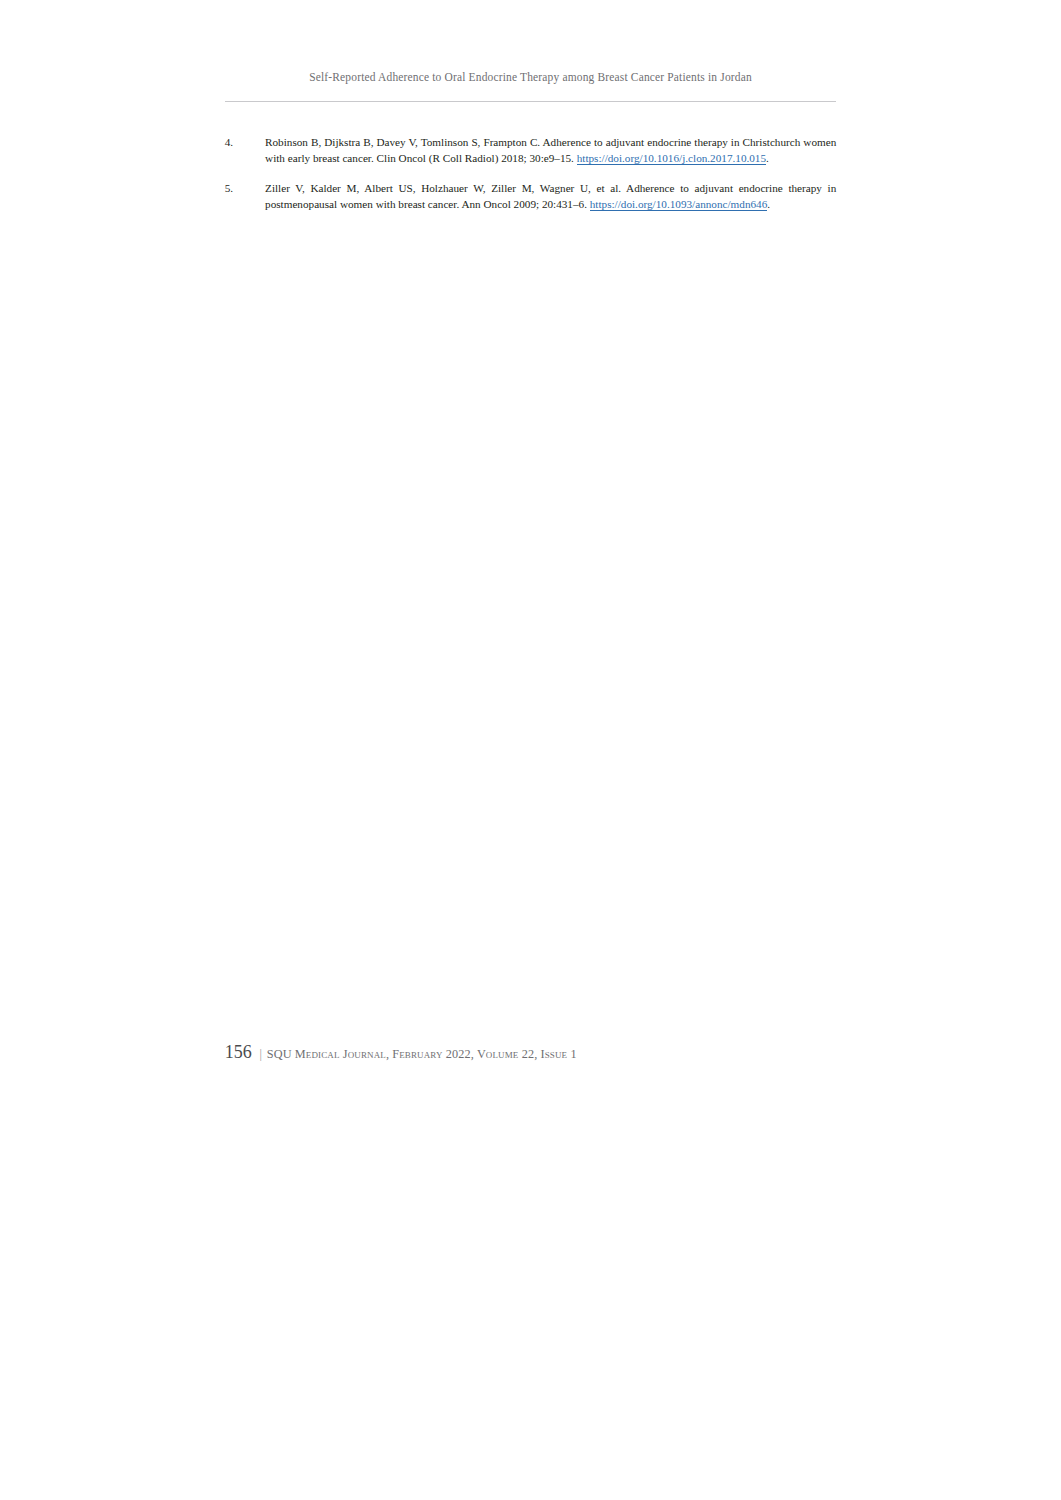Self-Reported Adherence to Oral Endocrine Therapy among Breast Cancer Patients in Jordan
4. Robinson B, Dijkstra B, Davey V, Tomlinson S, Frampton C. Adherence to adjuvant endocrine therapy in Christchurch women with early breast cancer. Clin Oncol (R Coll Radiol) 2018; 30:e9–15. https://doi.org/10.1016/j.clon.2017.10.015.
5. Ziller V, Kalder M, Albert US, Holzhauer W, Ziller M, Wagner U, et al. Adherence to adjuvant endocrine therapy in postmenopausal women with breast cancer. Ann Oncol 2009; 20:431–6. https://doi.org/10.1093/annonc/mdn646.
156|SQU Medical Journal, February 2022, Volume 22, Issue 1